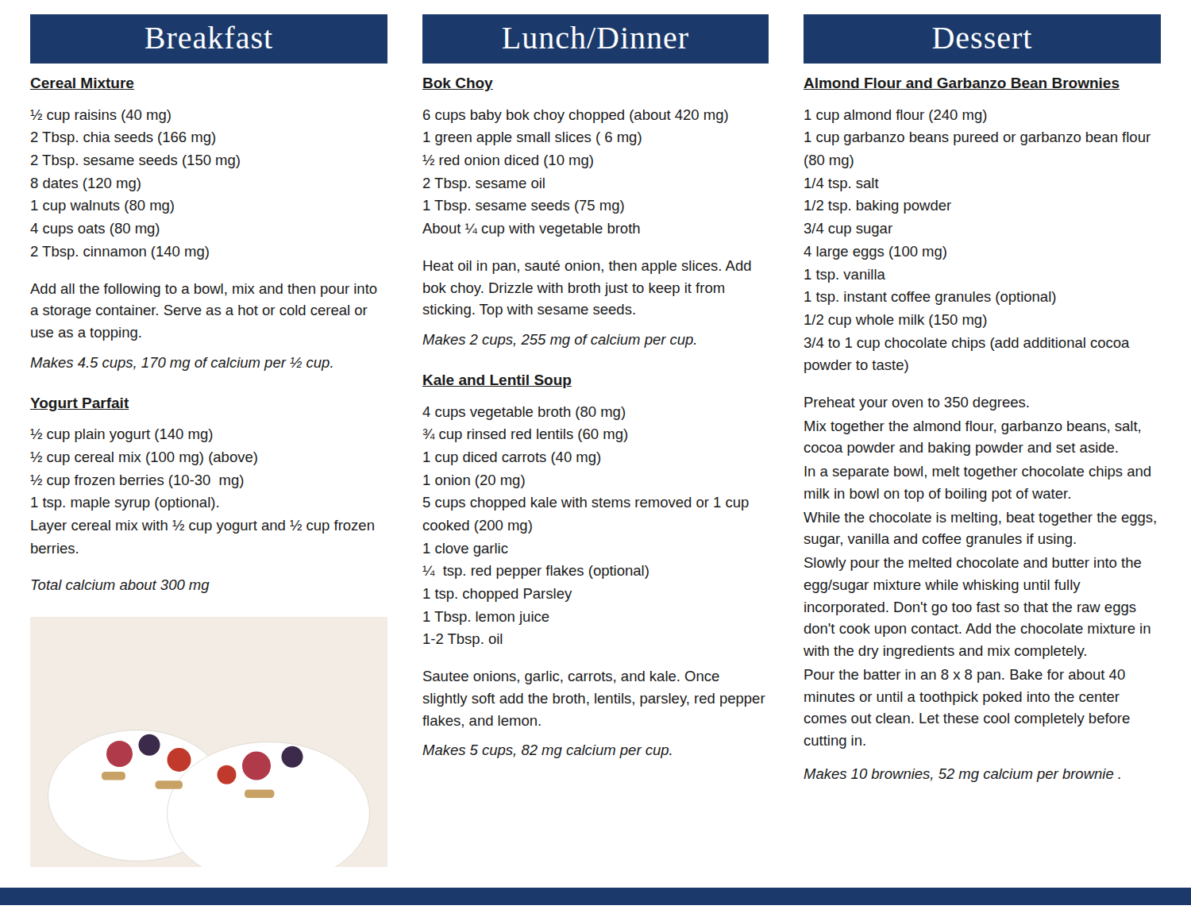Breakfast
Cereal Mixture
½ cup raisins (40 mg)
2 Tbsp. chia seeds (166 mg)
2 Tbsp. sesame seeds (150 mg)
8 dates (120 mg)
1 cup walnuts (80 mg)
4 cups oats (80 mg)
2 Tbsp. cinnamon (140 mg)
Add all the following to a bowl, mix and then pour into a storage container. Serve as a hot or cold cereal or use as a topping.
Makes 4.5 cups, 170 mg of calcium per ½ cup.
Yogurt Parfait
½ cup plain yogurt (140 mg)
½ cup cereal mix (100 mg) (above)
½ cup frozen berries (10-30 mg)
1 tsp. maple syrup (optional).
Layer cereal mix with ½ cup yogurt and ½ cup frozen berries.
Total calcium about 300 mg
Lunch/Dinner
Bok Choy
6 cups baby bok choy chopped (about 420 mg)
1 green apple small slices ( 6 mg)
½ red onion diced (10 mg)
2 Tbsp. sesame oil
1 Tbsp. sesame seeds (75 mg)
About ¼ cup with vegetable broth
Heat oil in pan, sauté onion, then apple slices. Add bok choy. Drizzle with broth just to keep it from sticking. Top with sesame seeds.
Makes 2 cups, 255 mg of calcium per cup.
Kale and Lentil Soup
4 cups vegetable broth (80 mg)
¾ cup rinsed red lentils (60 mg)
1 cup diced carrots (40 mg)
1 onion (20 mg)
5 cups chopped kale with stems removed or 1 cup cooked (200 mg)
1 clove garlic
¼ tsp. red pepper flakes (optional)
1 tsp. chopped Parsley
1 Tbsp. lemon juice
1-2 Tbsp. oil
Sautee onions, garlic, carrots, and kale. Once slightly soft add the broth, lentils, parsley, red pepper flakes, and lemon.
Makes 5 cups, 82 mg calcium per cup.
Dessert
Almond Flour and Garbanzo Bean Brownies
1 cup almond flour (240 mg)
1 cup garbanzo beans pureed or garbanzo bean flour (80 mg)
1/4 tsp. salt
1/2 tsp. baking powder
3/4 cup sugar
4 large eggs (100 mg)
1 tsp. vanilla
1 tsp. instant coffee granules (optional)
1/2 cup whole milk (150 mg)
3/4 to 1 cup chocolate chips (add additional cocoa powder to taste)
Preheat your oven to 350 degrees.
Mix together the almond flour, garbanzo beans, salt, cocoa powder and baking powder and set aside.
In a separate bowl, melt together chocolate chips and milk in bowl on top of boiling pot of water.
While the chocolate is melting, beat together the eggs, sugar, vanilla and coffee granules if using.
Slowly pour the melted chocolate and butter into the egg/sugar mixture while whisking until fully incorporated. Don't go too fast so that the raw eggs don't cook upon contact. Add the chocolate mixture in with the dry ingredients and mix completely.
Pour the batter in an 8 x 8 pan. Bake for about 40 minutes or until a toothpick poked into the center comes out clean. Let these cool completely before cutting in.
Makes 10 brownies, 52 mg calcium per brownie .